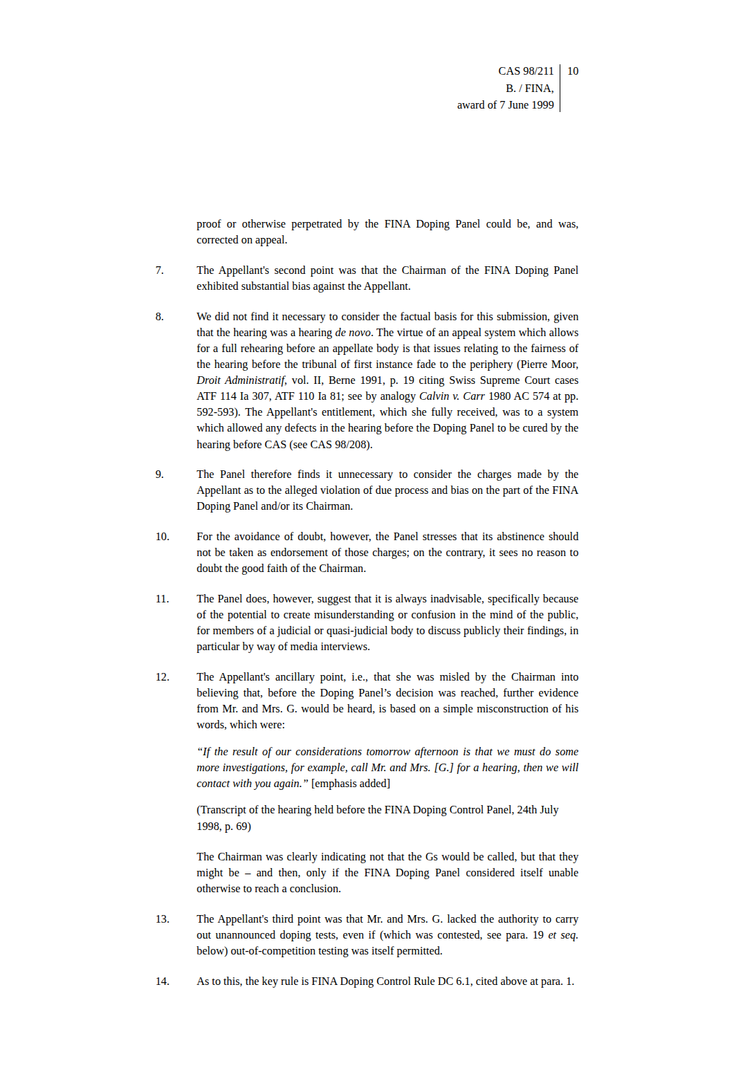CAS 98/211
B. / FINA,
award of 7 June 1999
10
proof or otherwise perpetrated by the FINA Doping Panel could be, and was, corrected on appeal.
7. The Appellant's second point was that the Chairman of the FINA Doping Panel exhibited substantial bias against the Appellant.
8. We did not find it necessary to consider the factual basis for this submission, given that the hearing was a hearing de novo. The virtue of an appeal system which allows for a full rehearing before an appellate body is that issues relating to the fairness of the hearing before the tribunal of first instance fade to the periphery (Pierre Moor, Droit Administratif, vol. II, Berne 1991, p. 19 citing Swiss Supreme Court cases ATF 114 Ia 307, ATF 110 Ia 81; see by analogy Calvin v. Carr 1980 AC 574 at pp. 592-593). The Appellant's entitlement, which she fully received, was to a system which allowed any defects in the hearing before the Doping Panel to be cured by the hearing before CAS (see CAS 98/208).
9. The Panel therefore finds it unnecessary to consider the charges made by the Appellant as to the alleged violation of due process and bias on the part of the FINA Doping Panel and/or its Chairman.
10. For the avoidance of doubt, however, the Panel stresses that its abstinence should not be taken as endorsement of those charges; on the contrary, it sees no reason to doubt the good faith of the Chairman.
11. The Panel does, however, suggest that it is always inadvisable, specifically because of the potential to create misunderstanding or confusion in the mind of the public, for members of a judicial or quasi-judicial body to discuss publicly their findings, in particular by way of media interviews.
12. The Appellant's ancillary point, i.e., that she was misled by the Chairman into believing that, before the Doping Panel’s decision was reached, further evidence from Mr. and Mrs. G. would be heard, is based on a simple misconstruction of his words, which were:
“If the result of our considerations tomorrow afternoon is that we must do some more investigations, for example, call Mr. and Mrs. [G.] for a hearing, then we will contact with you again.” [emphasis added]
(Transcript of the hearing held before the FINA Doping Control Panel, 24th July 1998, p. 69)
The Chairman was clearly indicating not that the Gs would be called, but that they might be – and then, only if the FINA Doping Panel considered itself unable otherwise to reach a conclusion.
13. The Appellant's third point was that Mr. and Mrs. G. lacked the authority to carry out unannounced doping tests, even if (which was contested, see para. 19 et seq. below) out-of-competition testing was itself permitted.
14. As to this, the key rule is FINA Doping Control Rule DC 6.1, cited above at para. 1.